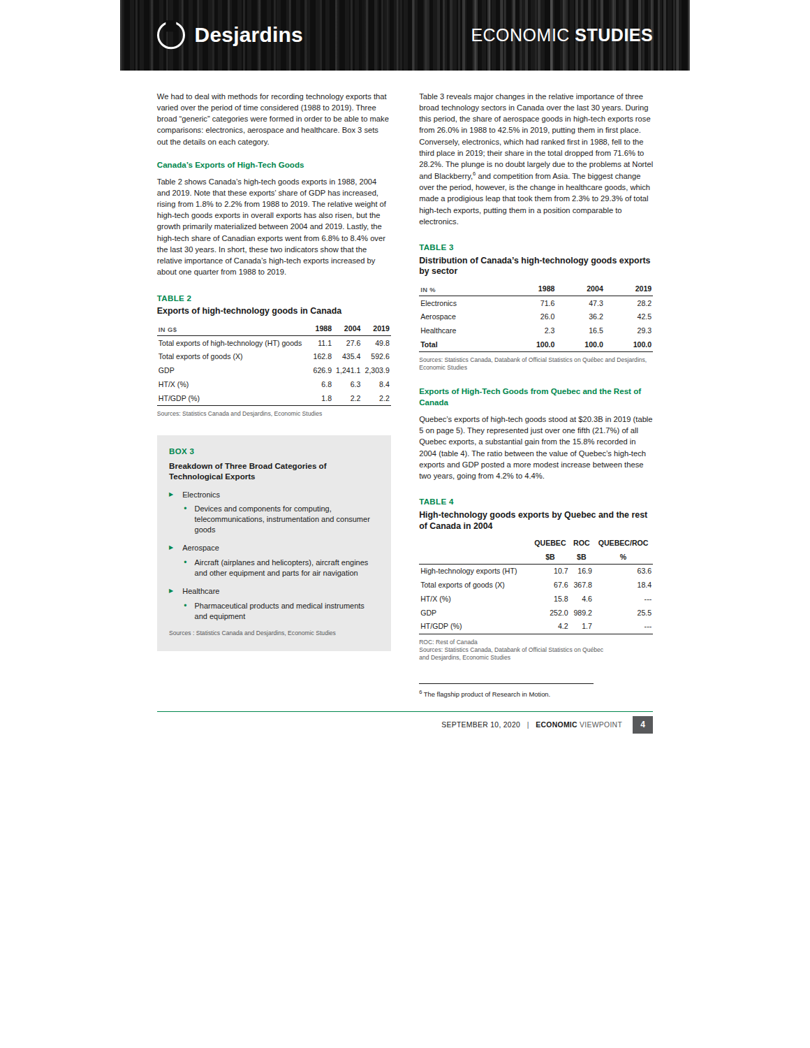Desjardins
ECONOMIC STUDIES
We had to deal with methods for recording technology exports that varied over the period of time considered (1988 to 2019). Three broad “generic” categories were formed in order to be able to make comparisons: electronics, aerospace and healthcare. Box 3 sets out the details on each category.
Canada’s Exports of High-Tech Goods
Table 2 shows Canada’s high-tech goods exports in 1988, 2004 and 2019. Note that these exports’ share of GDP has increased, rising from 1.8% to 2.2% from 1988 to 2019. The relative weight of high-tech goods exports in overall exports has also risen, but the growth primarily materialized between 2004 and 2019. Lastly, the high-tech share of Canadian exports went from 6.8% to 8.4% over the last 30 years. In short, these two indicators show that the relative importance of Canada’s high-tech exports increased by about one quarter from 1988 to 2019.
TABLE 2
Exports of high-technology goods in Canada
| IN G$ | 1988 | 2004 | 2019 |
| --- | --- | --- | --- |
| Total exports of high-technology (HT) goods | 11.1 | 27.6 | 49.8 |
| Total exports of goods (X) | 162.8 | 435.4 | 592.6 |
| GDP | 626.9 | 1,241.1 | 2,303.9 |
| HT/X (%) | 6.8 | 6.3 | 8.4 |
| HT/GDP (%) | 1.8 | 2.2 | 2.2 |
Sources: Statistics Canada and Desjardins, Economic Studies
BOX 3
Breakdown of Three Broad Categories of Technological Exports
Electronics
Devices and components for computing, telecommunications, instrumentation and consumer goods
Aerospace
Aircraft (airplanes and helicopters), aircraft engines and other equipment and parts for air navigation
Healthcare
Pharmaceutical products and medical instruments and equipment
Sources : Statistics Canada and Desjardins, Economic Studies
Table 3 reveals major changes in the relative importance of three broad technology sectors in Canada over the last 30 years. During this period, the share of aerospace goods in high-tech exports rose from 26.0% in 1988 to 42.5% in 2019, putting them in first place. Conversely, electronics, which had ranked first in 1988, fell to the third place in 2019; their share in the total dropped from 71.6% to 28.2%. The plunge is no doubt largely due to the problems at Nortel and Blackberry,6 and competition from Asia. The biggest change over the period, however, is the change in healthcare goods, which made a prodigious leap that took them from 2.3% to 29.3% of total high-tech exports, putting them in a position comparable to electronics.
TABLE 3
Distribution of Canada’s high-technology goods exports by sector
| IN % | 1988 | 2004 | 2019 |
| --- | --- | --- | --- |
| Electronics | 71.6 | 47.3 | 28.2 |
| Aerospace | 26.0 | 36.2 | 42.5 |
| Healthcare | 2.3 | 16.5 | 29.3 |
| Total | 100.0 | 100.0 | 100.0 |
Sources: Statistics Canada, Databank of Official Statistics on Québec and Desjardins, Economic Studies
Exports of High-Tech Goods from Quebec and the Rest of Canada
Quebec’s exports of high-tech goods stood at $20.3B in 2019 (table 5 on page 5). They represented just over one fifth (21.7%) of all Quebec exports, a substantial gain from the 15.8% recorded in 2004 (table 4). The ratio between the value of Quebec’s high-tech exports and GDP posted a more modest increase between these two years, going from 4.2% to 4.4%.
TABLE 4
High-technology goods exports by Quebec and the rest of Canada in 2004
| | QUEBEC | ROC | QUEBEC/ROC |
| --- | --- | --- | --- |
| | $B | $B | % |
| High-technology exports (HT) | 10.7 | 16.9 | 63.6 |
| Total exports of goods (X) | 67.6 | 367.8 | 18.4 |
| HT/X (%) | 15.8 | 4.6 | --- |
| GDP | 252.0 | 989.2 | 25.5 |
| HT/GDP (%) | 4.2 | 1.7 | --- |
ROC: Rest of Canada
Sources: Statistics Canada, Databank of Official Statistics on Québec
and Desjardins, Economic Studies
6 The flagship product of Research in Motion.
SEPTEMBER 10, 2020 | ECONOMIC VIEWPOINT 4